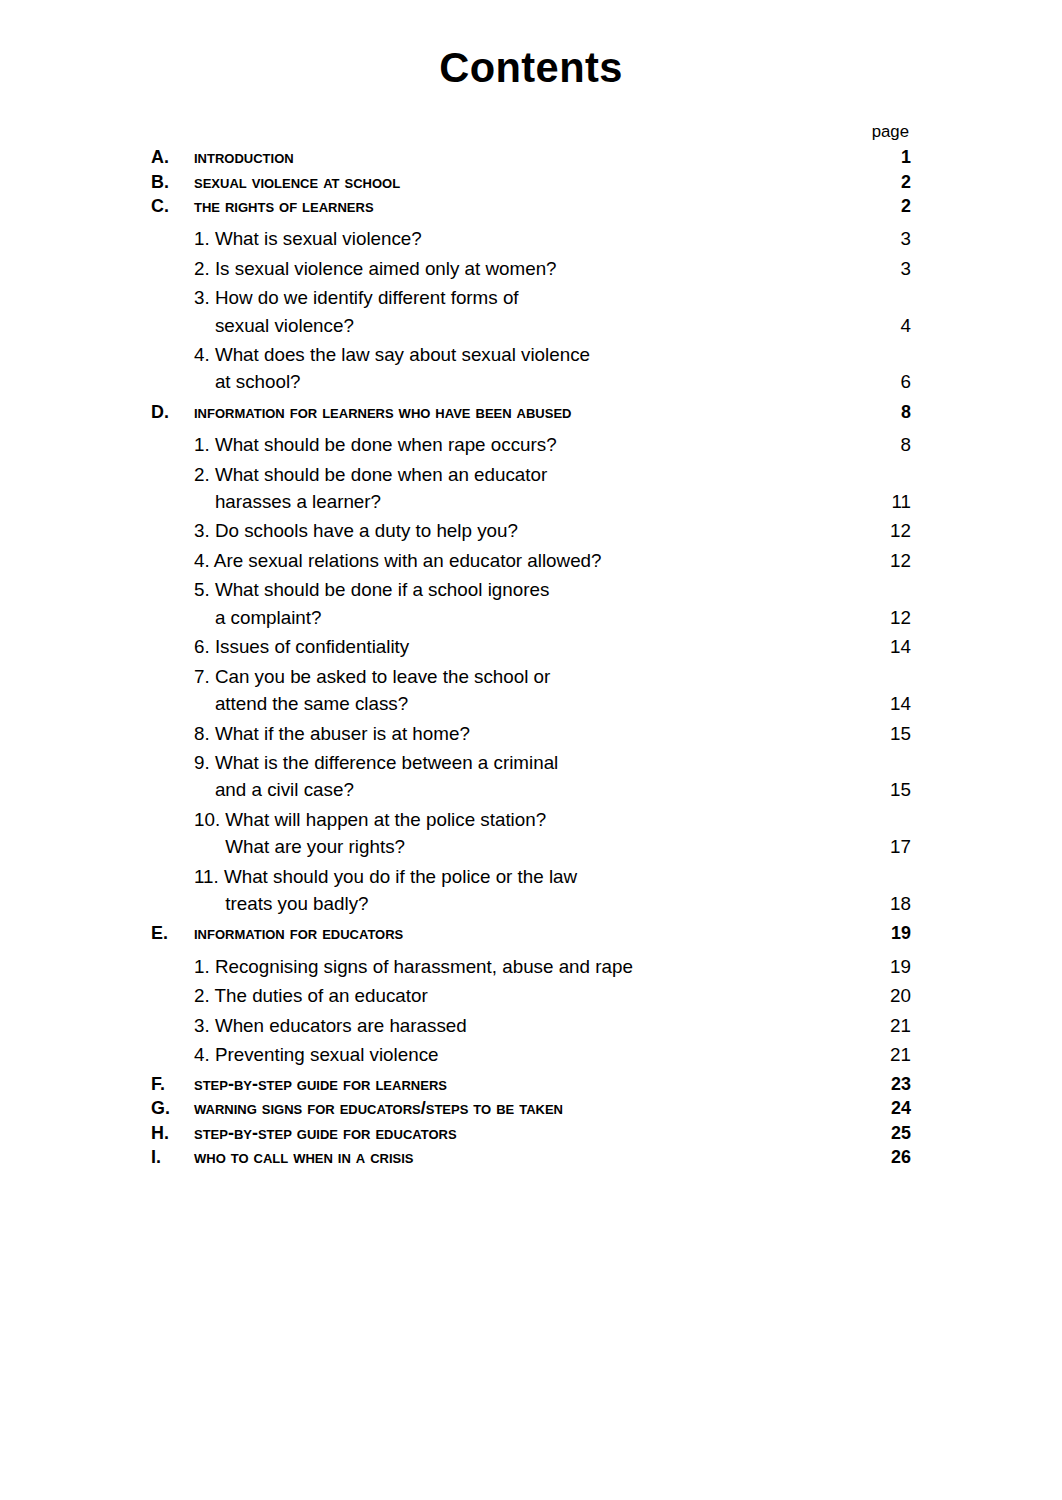Contents
page
| A. | Introduction | 1 |
| B. | Sexual Violence at School | 2 |
| C. | The Rights of Learners | 2 |
| | / 1. What is sexual violence? / 3 / / 2. Is sexual violence aimed only at women? / 3 / / 3. How do we identify different forms of sexual violence? / 4 / / 4. What does the law say about sexual violence at school? / 6 / |
| D. | Information for Learners Who Have Been Abused | 8 |
| | / 1. What should be done when rape occurs? / 8 / / 2. What should be done when an educator harasses a learner? / 11 / / 3. Do schools have a duty to help you? / 12 / / 4. Are sexual relations with an educator allowed? / 12 / / 5. What should be done if a school ignores a complaint? / 12 / / 6. Issues of confidentiality / 14 / / 7. Can you be asked to leave the school or attend the same class? / 14 / / 8. What if the abuser is at home? / 15 / / 9. What is the difference between a criminal and a civil case? / 15 / / 10. What will happen at the police station? What are your rights? / 17 / / 11. What should you do if the police or the law treats you badly? / 18 / |
| E. | Information For Educators | 19 |
| | / 1. Recognising signs of harassment, abuse and rape / 19 / / 2. The duties of an educator / 20 / / 3. When educators are harassed / 21 / / 4. Preventing sexual violence / 21 / |
| F. | Step-By-Step Guide for Learners | 23 |
| G. | Warning Signs for Educators/Steps to be Taken | 24 |
| H. | Step-By-Step Guide for Educators | 25 |
| I. | Who to Call When in a Crisis | 26 |